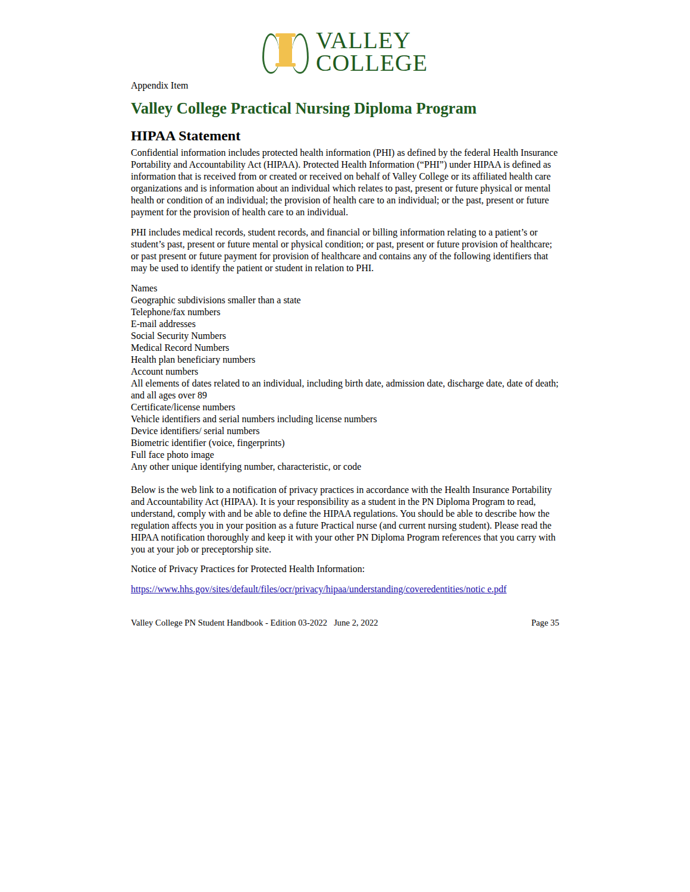VALLEY COLLEGE
Appendix Item
Valley College Practical Nursing Diploma Program
HIPAA Statement
Confidential information includes protected health information (PHI) as defined by the federal Health Insurance Portability and Accountability Act (HIPAA). Protected Health Information (“PHI”) under HIPAA is defined as information that is received from or created or received on behalf of Valley College or its affiliated health care organizations and is information about an individual which relates to past, present or future physical or mental health or condition of an individual; the provision of health care to an individual; or the past, present or future payment for the provision of health care to an individual.
PHI includes medical records, student records, and financial or billing information relating to a patient’s or student’s past, present or future mental or physical condition; or past, present or future provision of healthcare; or past present or future payment for provision of healthcare and contains any of the following identifiers that may be used to identify the patient or student in relation to PHI.
Names
Geographic subdivisions smaller than a state
Telephone/fax numbers
E-mail addresses
Social Security Numbers
Medical Record Numbers
Health plan beneficiary numbers
Account numbers
All elements of dates related to an individual, including birth date, admission date, discharge date, date of death; and all ages over 89
Certificate/license numbers
Vehicle identifiers and serial numbers including license numbers
Device identifiers/ serial numbers
Biometric identifier (voice, fingerprints)
Full face photo image
Any other unique identifying number, characteristic, or code
Below is the web link to a notification of privacy practices in accordance with the Health Insurance Portability and Accountability Act (HIPAA). It is your responsibility as a student in the PN Diploma Program to read, understand, comply with and be able to define the HIPAA regulations. You should be able to describe how the regulation affects you in your position as a future Practical nurse (and current nursing student). Please read the HIPAA notification thoroughly and keep it with your other PN Diploma Program references that you carry with you at your job or preceptorship site.
Notice of Privacy Practices for Protected Health Information:
https://www.hhs.gov/sites/default/files/ocr/privacy/hipaa/understanding/coveredentities/notic e.pdf
Valley College PN Student Handbook - Edition 03-2022 June 2, 2022
Page 35